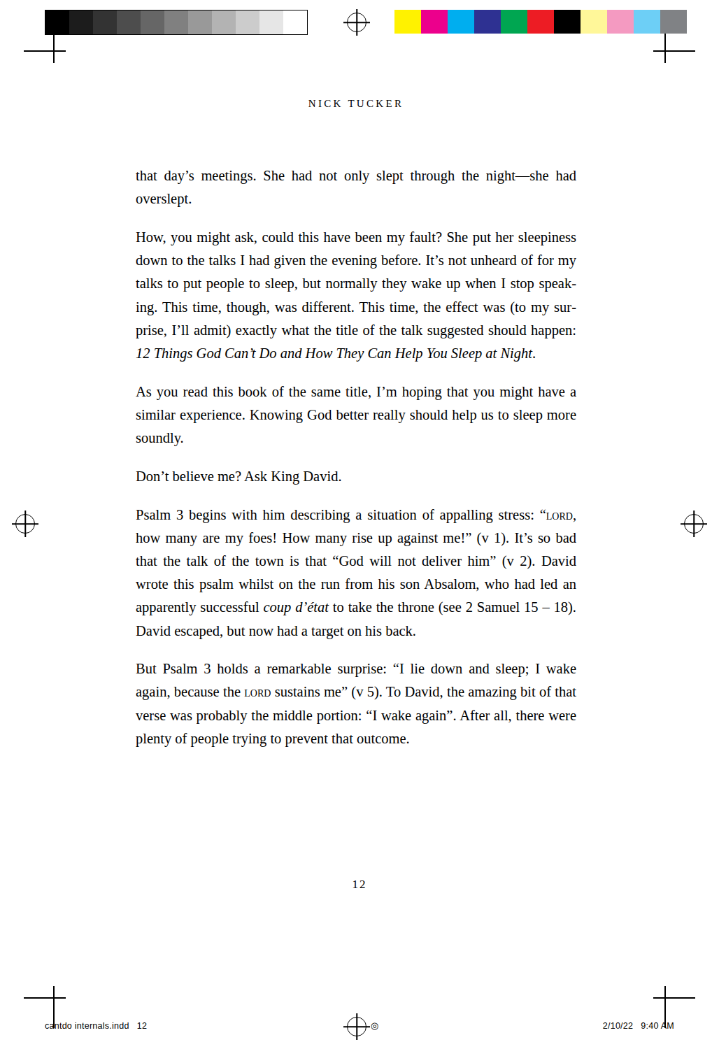Nick Tucker
that day’s meetings. She had not only slept through the night—she had overslept.
How, you might ask, could this have been my fault? She put her sleepiness down to the talks I had given the evening before. It’s not unheard of for my talks to put people to sleep, but normally they wake up when I stop speaking. This time, though, was different. This time, the effect was (to my surprise, I’ll admit) exactly what the title of the talk suggested should happen: 12 Things God Can’t Do and How They Can Help You Sleep at Night.
As you read this book of the same title, I’m hoping that you might have a similar experience. Knowing God better really should help us to sleep more soundly.
Don’t believe me? Ask King David.
Psalm 3 begins with him describing a situation of appalling stress: “Lord, how many are my foes! How many rise up against me!” (v 1). It’s so bad that the talk of the town is that “God will not deliver him” (v 2). David wrote this psalm whilst on the run from his son Absalom, who had led an apparently successful coup d’état to take the throne (see 2 Samuel 15 – 18). David escaped, but now had a target on his back.
But Psalm 3 holds a remarkable surprise: “I lie down and sleep; I wake again, because the Lord sustains me” (v 5). To David, the amazing bit of that verse was probably the middle portion: “I wake again”. After all, there were plenty of people trying to prevent that outcome.
12
cantdo internals.indd 12 ◎ 2/10/22 9:40 AM